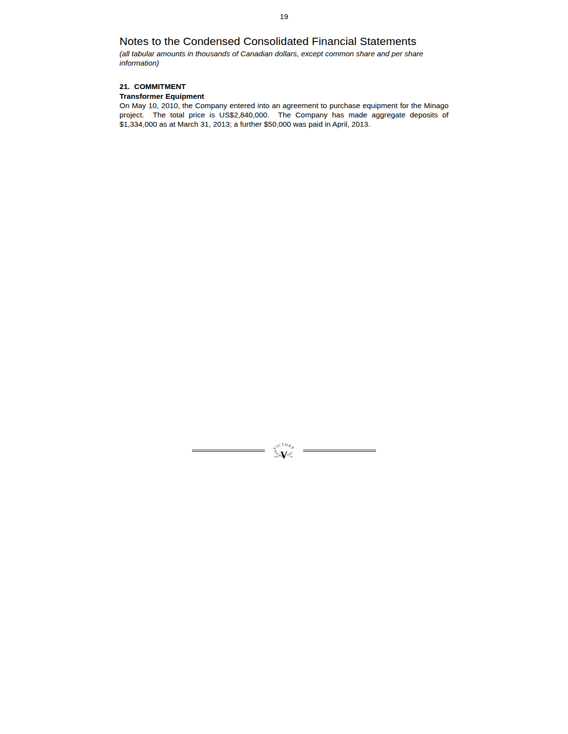19
Notes to the Condensed Consolidated Financial Statements
(all tabular amounts in thousands of Canadian dollars, except common share and per share information)
21. COMMITMENT
Transformer Equipment
On May 10, 2010, the Company entered into an agreement to purchase equipment for the Minago project. The total price is US$2,840,000. The Company has made aggregate deposits of $1,334,000 as at March 31, 2013; a further $50,000 was paid in April, 2013.
VICTORY NICKEL INC. V 2007 Ni